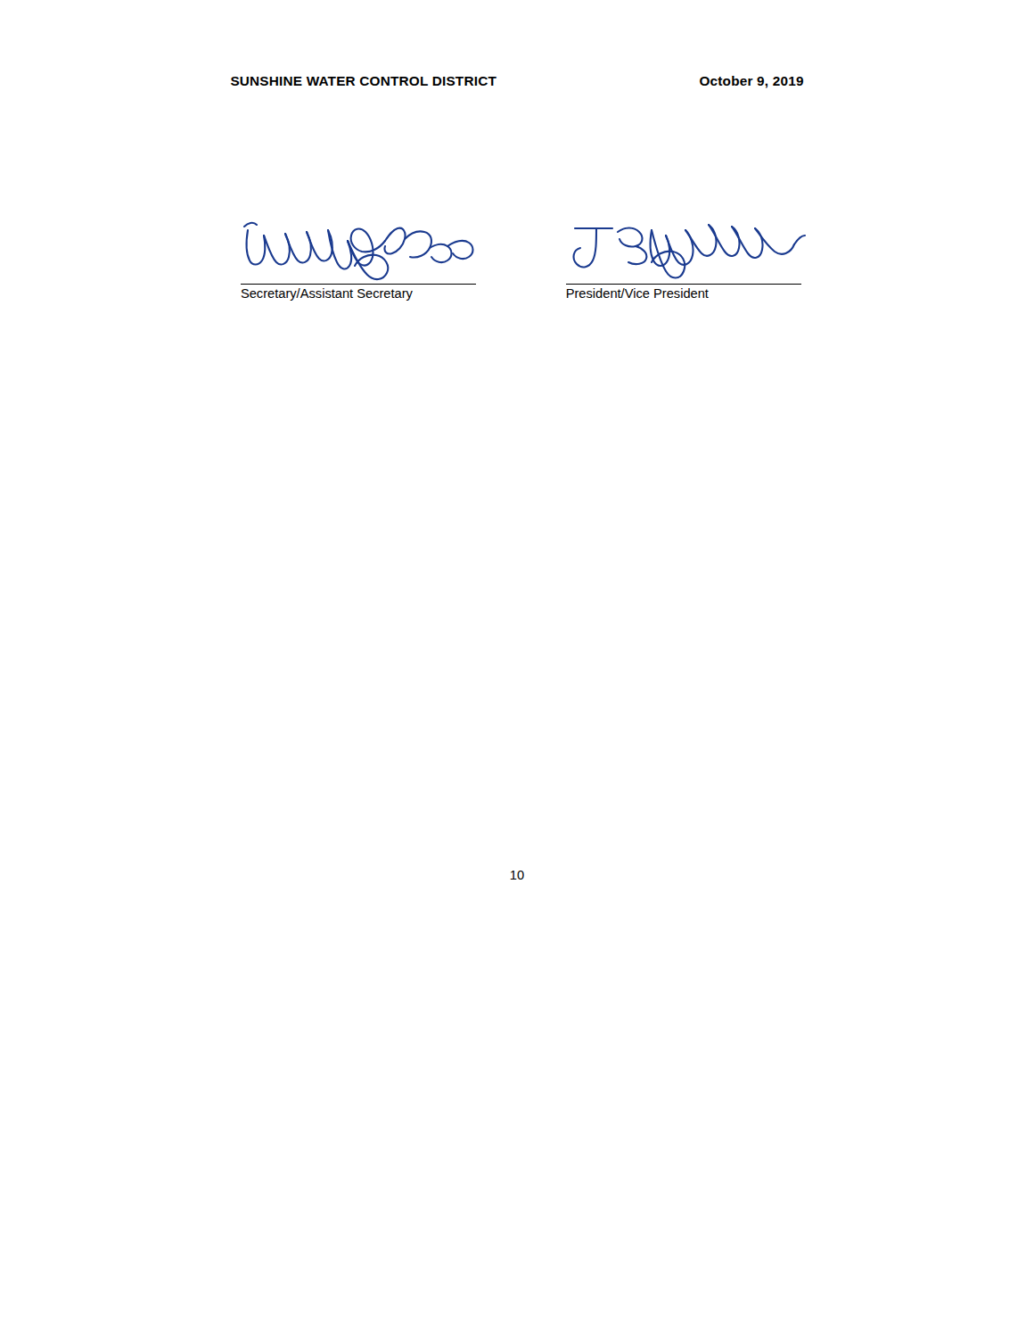Sunshine Water Control District October 9, 2019
Secretary/Assistant Secretary
President/Vice President
10